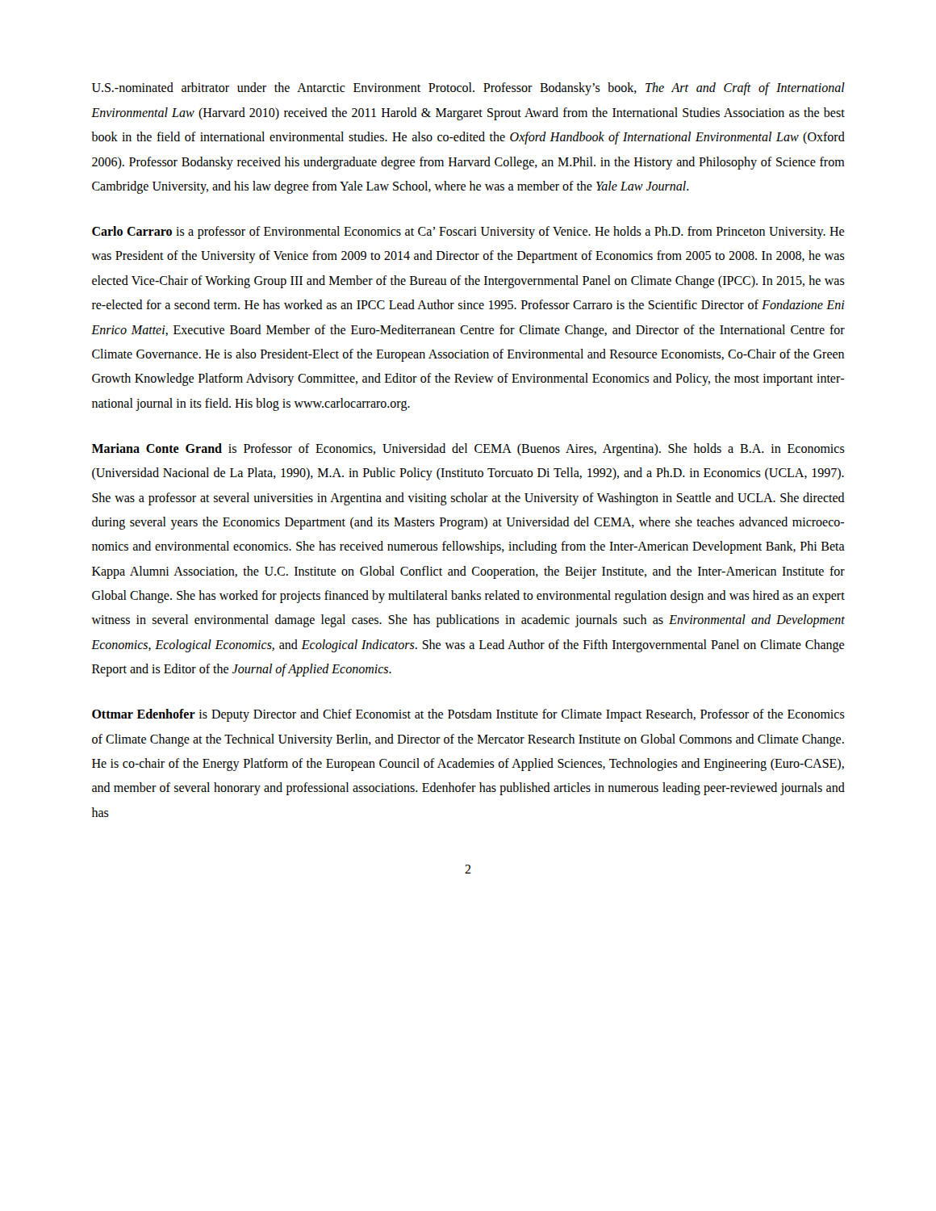U.S.-nominated arbitrator under the Antarctic Environment Protocol. Professor Bodansky’s book, The Art and Craft of International Environmental Law (Harvard 2010) received the 2011 Harold & Margaret Sprout Award from the International Studies Association as the best book in the field of international environmental studies. He also co-edited the Oxford Handbook of International Environmental Law (Oxford 2006). Professor Bodansky received his undergraduate degree from Harvard College, an M.Phil. in the History and Philosophy of Science from Cambridge University, and his law degree from Yale Law School, where he was a member of the Yale Law Journal.
Carlo Carraro is a professor of Environmental Economics at Ca’ Foscari University of Venice. He holds a Ph.D. from Princeton University. He was President of the University of Venice from 2009 to 2014 and Director of the Department of Economics from 2005 to 2008. In 2008, he was elected Vice-Chair of Working Group III and Member of the Bureau of the Intergovernmental Panel on Climate Change (IPCC). In 2015, he was re-elected for a second term. He has worked as an IPCC Lead Author since 1995. Professor Carraro is the Scientific Director of Fondazione Eni Enrico Mattei, Executive Board Member of the Euro-Mediterranean Centre for Climate Change, and Director of the International Centre for Climate Governance. He is also President-Elect of the European Association of Environmental and Resource Economists, Co-Chair of the Green Growth Knowledge Platform Advisory Committee, and Editor of the Review of Environmental Economics and Policy, the most important international journal in its field. His blog is www.carlocarraro.org.
Mariana Conte Grand is Professor of Economics, Universidad del CEMA (Buenos Aires, Argentina). She holds a B.A. in Economics (Universidad Nacional de La Plata, 1990), M.A. in Public Policy (Instituto Torcuato Di Tella, 1992), and a Ph.D. in Economics (UCLA, 1997). She was a professor at several universities in Argentina and visiting scholar at the University of Washington in Seattle and UCLA. She directed during several years the Economics Department (and its Masters Program) at Universidad del CEMA, where she teaches advanced microeconomics and environmental economics. She has received numerous fellowships, including from the Inter-American Development Bank, Phi Beta Kappa Alumni Association, the U.C. Institute on Global Conflict and Cooperation, the Beijer Institute, and the Inter-American Institute for Global Change. She has worked for projects financed by multilateral banks related to environmental regulation design and was hired as an expert witness in several environmental damage legal cases. She has publications in academic journals such as Environmental and Development Economics, Ecological Economics, and Ecological Indicators. She was a Lead Author of the Fifth Intergovernmental Panel on Climate Change Report and is Editor of the Journal of Applied Economics.
Ottmar Edenhofer is Deputy Director and Chief Economist at the Potsdam Institute for Climate Impact Research, Professor of the Economics of Climate Change at the Technical University Berlin, and Director of the Mercator Research Institute on Global Commons and Climate Change. He is co-chair of the Energy Platform of the European Council of Academies of Applied Sciences, Technologies and Engineering (Euro-CASE), and member of several honorary and professional associations. Edenhofer has published articles in numerous leading peer-reviewed journals and has
2